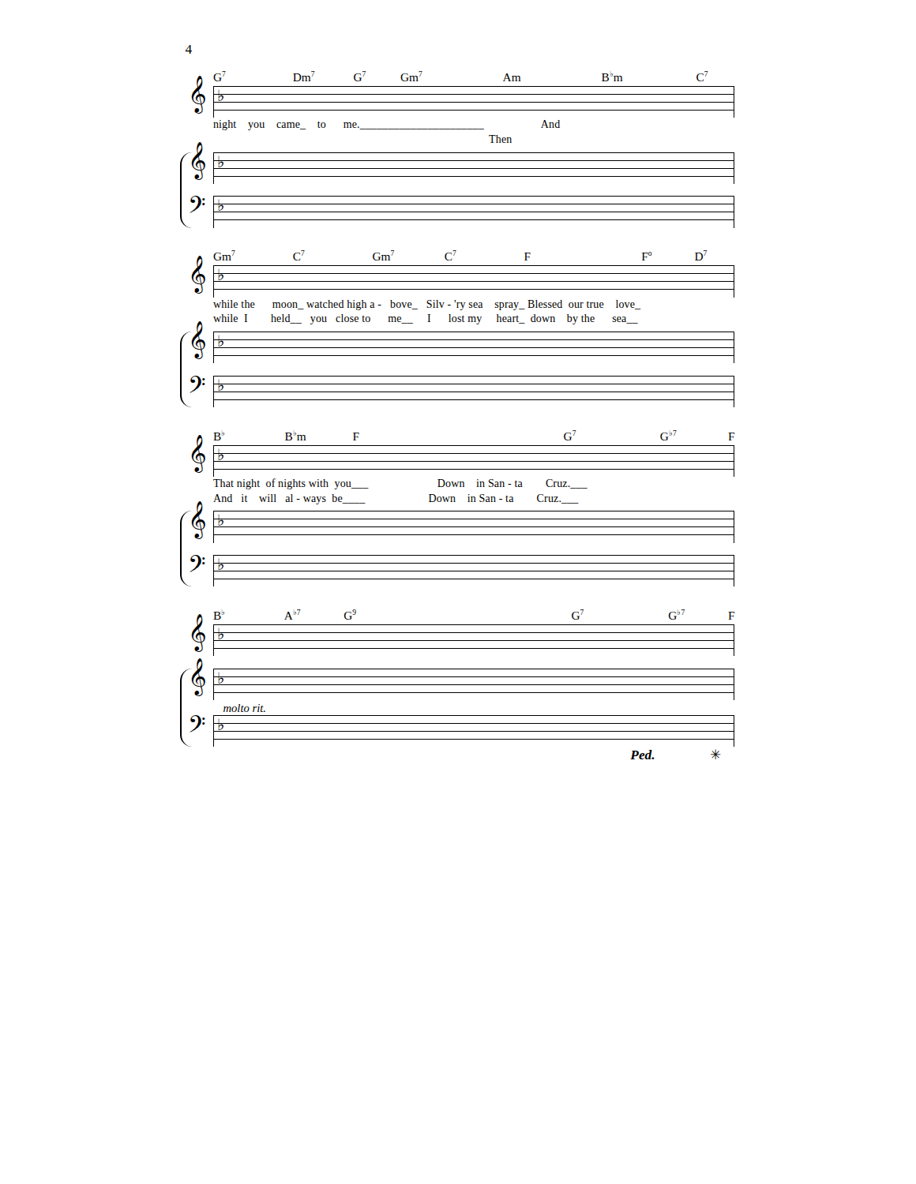4
G7 Dm7 G7 Gm7 Am B♭m C7
𝄞 ♭
night you came_ to me.______________________ And Then
𝄞 ♭
𝄢 ♭
Gm7 C7 Gm7 C7 F Fo D7
𝄞 ♭
while the moon_ watched high a - bove_ Silv - 'ry sea spray_ Blessed our true love_ while I held__ you close to me__ I lost my heart_ down by the sea__
𝄞 ♭
𝄢 ♭
B♭ B♭m F G7 G♭7 F
𝄞 ♭
That night of nights with you___ Down in San - ta Cruz.___ And it will al - ways be____ Down in San - ta Cruz.___
𝄞 ♭
𝄢 ♭
B♭ A♭7 G9 G7 G♭7 F
𝄞 ♭
𝄞 ♭
molto rit.
𝄢 ♭
Ped. ✳